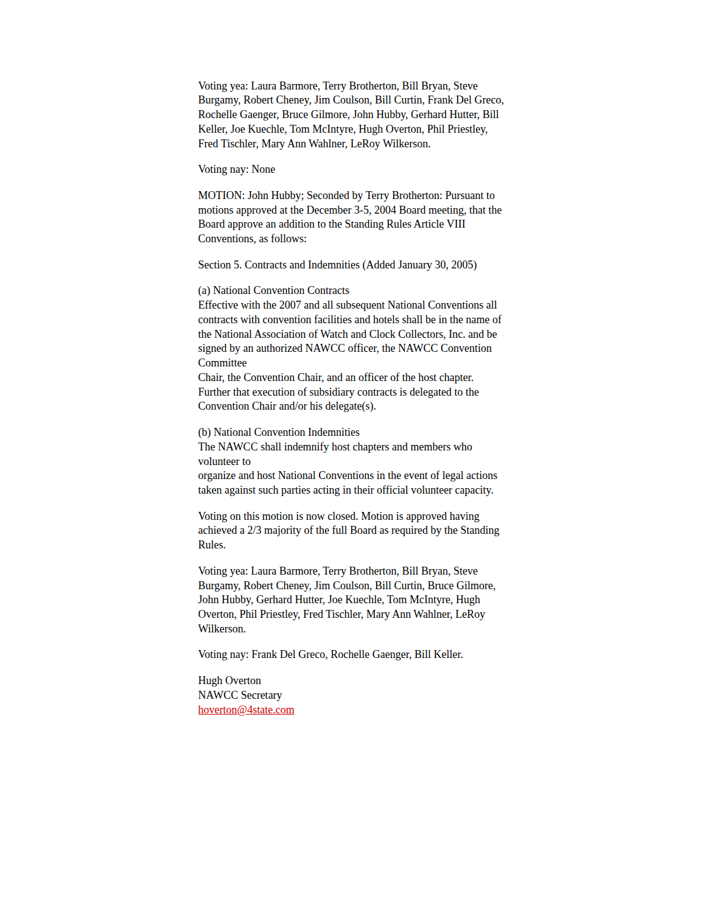Voting yea: Laura Barmore, Terry Brotherton, Bill Bryan, Steve Burgamy, Robert Cheney, Jim Coulson, Bill Curtin, Frank Del Greco, Rochelle Gaenger, Bruce Gilmore, John Hubby, Gerhard Hutter, Bill Keller, Joe Kuechle, Tom McIntyre, Hugh Overton, Phil Priestley, Fred Tischler, Mary Ann Wahlner, LeRoy Wilkerson.
Voting nay: None
MOTION: John Hubby; Seconded by Terry Brotherton: Pursuant to motions approved at the December 3-5, 2004 Board meeting, that the Board approve an addition to the Standing Rules Article VIII Conventions, as follows:
Section 5. Contracts and Indemnities (Added January 30, 2005)
(a) National Convention Contracts
Effective with the 2007 and all subsequent National Conventions all
contracts with convention facilities and hotels shall be in the name of
the National Association of Watch and Clock Collectors, Inc. and be
signed by an authorized NAWCC officer, the NAWCC Convention Committee
Chair, the Convention Chair, and an officer of the host chapter.
Further that execution of subsidiary contracts is delegated to the
Convention Chair and/or his delegate(s).
(b) National Convention Indemnities
The NAWCC shall indemnify host chapters and members who volunteer to
organize and host National Conventions in the event of legal actions
taken against such parties acting in their official volunteer capacity.
Voting on this motion is now closed. Motion is approved having achieved a 2/3 majority of the full Board as required by the Standing Rules.
Voting yea: Laura Barmore, Terry Brotherton, Bill Bryan, Steve Burgamy, Robert Cheney, Jim Coulson, Bill Curtin, Bruce Gilmore, John Hubby, Gerhard Hutter, Joe Kuechle, Tom McIntyre, Hugh Overton, Phil Priestley, Fred Tischler, Mary Ann Wahlner, LeRoy Wilkerson.
Voting nay: Frank Del Greco, Rochelle Gaenger, Bill Keller.
Hugh Overton
NAWCC Secretary
hoverton@4state.com